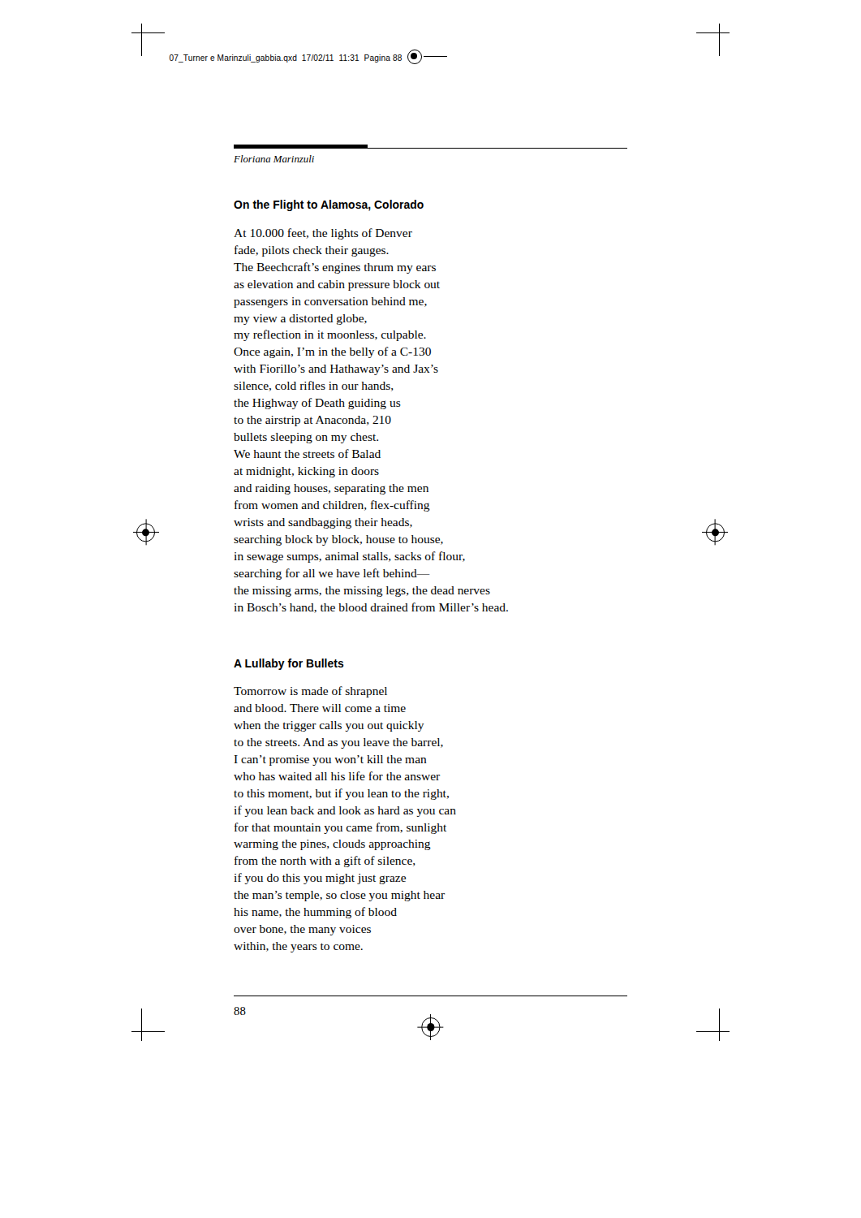07_Turner e Marinzuli_gabbia.qxd 17/02/11 11:31 Pagina 88
Floriana Marinzuli
On the Flight to Alamosa, Colorado
At 10.000 feet, the lights of Denver
fade, pilots check their gauges.
The Beechcraft’s engines thrum my ears
as elevation and cabin pressure block out
passengers in conversation behind me,
my view a distorted globe,
my reflection in it moonless, culpable.
Once again, I’m in the belly of a C-130
with Fiorillo’s and Hathaway’s and Jax’s
silence, cold rifles in our hands,
the Highway of Death guiding us
to the airstrip at Anaconda, 210
bullets sleeping on my chest.
We haunt the streets of Balad
at midnight, kicking in doors
and raiding houses, separating the men
from women and children, flex-cuffing
wrists and sandbagging their heads,
searching block by block, house to house,
in sewage sumps, animal stalls, sacks of flour,
searching for all we have left behind—
the missing arms, the missing legs, the dead nerves
in Bosch’s hand, the blood drained from Miller’s head.
A Lullaby for Bullets
Tomorrow is made of shrapnel
and blood. There will come a time
when the trigger calls you out quickly
to the streets. And as you leave the barrel,
I can’t promise you won’t kill the man
who has waited all his life for the answer
to this moment, but if you lean to the right,
if you lean back and look as hard as you can
for that mountain you came from, sunlight
warming the pines, clouds approaching
from the north with a gift of silence,
if you do this you might just graze
the man’s temple, so close you might hear
his name, the humming of blood
over bone, the many voices
within, the years to come.
88